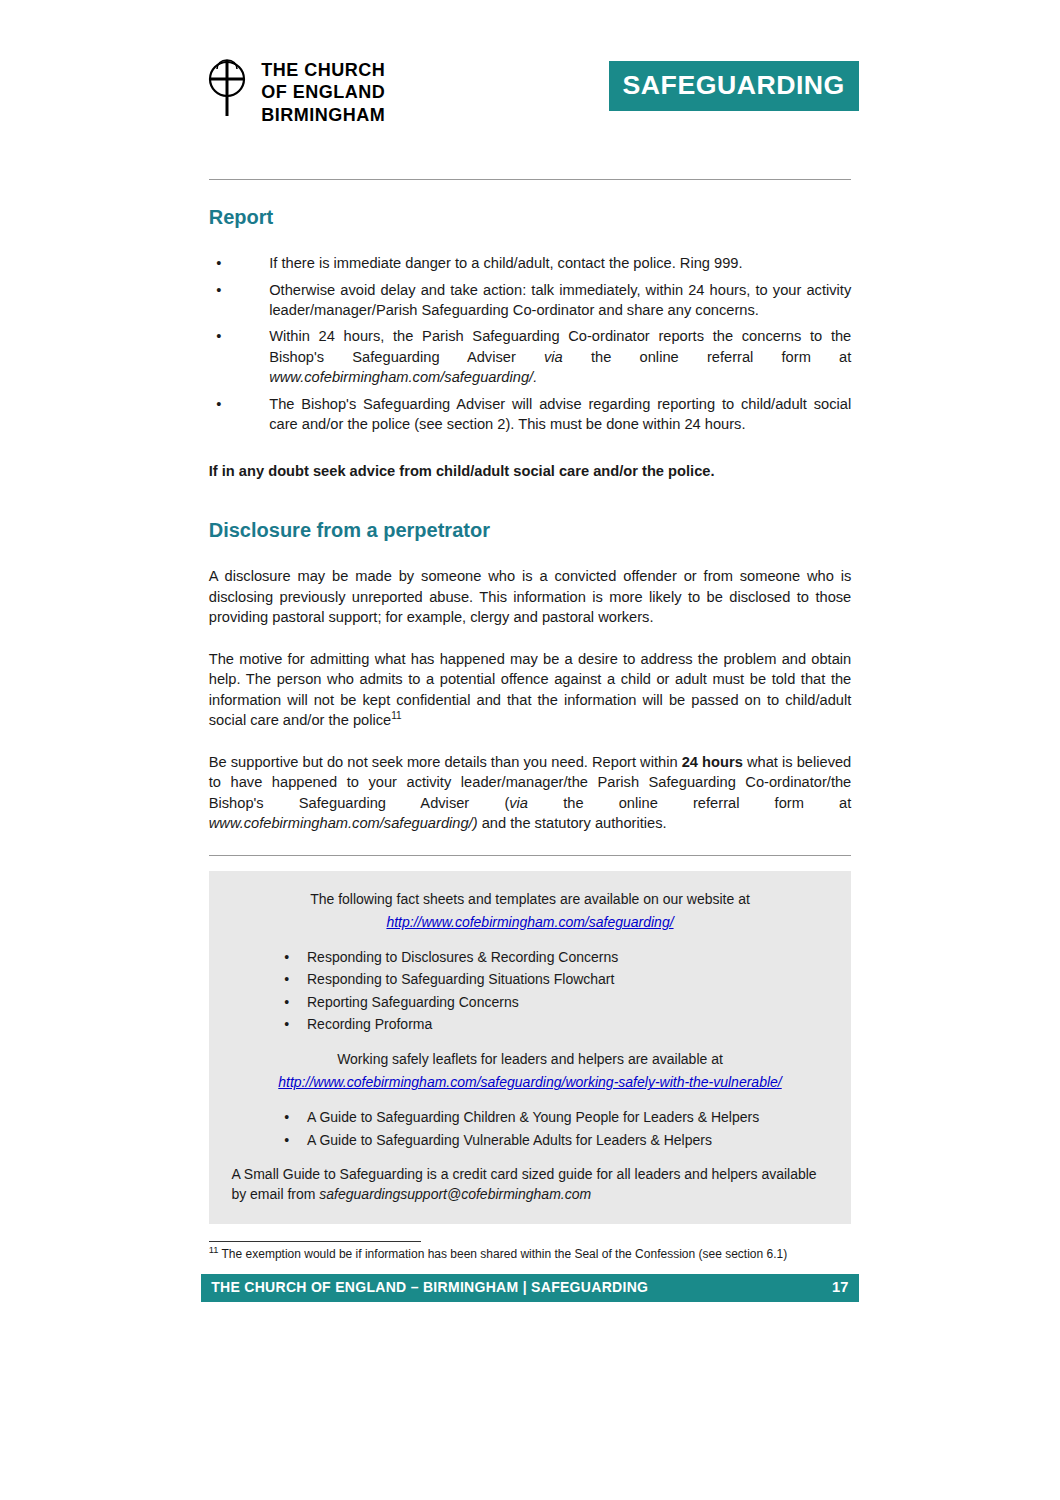THE CHURCH
OF ENGLAND
BIRMINGHAM
SAFEGUARDING
Report
• If there is immediate danger to a child/adult, contact the police. Ring 999.
• Otherwise avoid delay and take action: talk immediately, within 24 hours, to your activity leader/manager/Parish Safeguarding Co-ordinator and share any concerns.
• Within 24 hours, the Parish Safeguarding Co-ordinator reports the concerns to the Bishop's Safeguarding Adviser via the online referral form at www.cofebirmingham.com/safeguarding/.
• The Bishop's Safeguarding Adviser will advise regarding reporting to child/adult social care and/or the police (see section 2). This must be done within 24 hours.
If in any doubt seek advice from child/adult social care and/or the police.
Disclosure from a perpetrator
A disclosure may be made by someone who is a convicted offender or from someone who is disclosing previously unreported abuse. This information is more likely to be disclosed to those providing pastoral support; for example, clergy and pastoral workers.
The motive for admitting what has happened may be a desire to address the problem and obtain help. The person who admits to a potential offence against a child or adult must be told that the information will not be kept confidential and that the information will be passed on to child/adult social care and/or the police11
Be supportive but do not seek more details than you need. Report within 24 hours what is believed to have happened to your activity leader/manager/the Parish Safeguarding Co-ordinator/the Bishop's Safeguarding Adviser (via the online referral form at www.cofebirmingham.com/safeguarding/) and the statutory authorities.
The following fact sheets and templates are available on our website at
http://www.cofebirmingham.com/safeguarding/
•Responding to Disclosures & Recording Concerns
•Responding to Safeguarding Situations Flowchart
•Reporting Safeguarding Concerns
•Recording Proforma
Working safely leaflets for leaders and helpers are available at
http://www.cofebirmingham.com/safeguarding/working-safely-with-the-vulnerable/
•A Guide to Safeguarding Children & Young People for Leaders & Helpers
•A Guide to Safeguarding Vulnerable Adults for Leaders & Helpers
A Small Guide to Safeguarding is a credit card sized guide for all leaders and helpers available by email from safeguardingsupport@cofebirmingham.com
11 The exemption would be if information has been shared within the Seal of the Confession (see section 6.1)
THE CHURCH OF ENGLAND – BIRMINGHAM | SAFEGUARDING 17